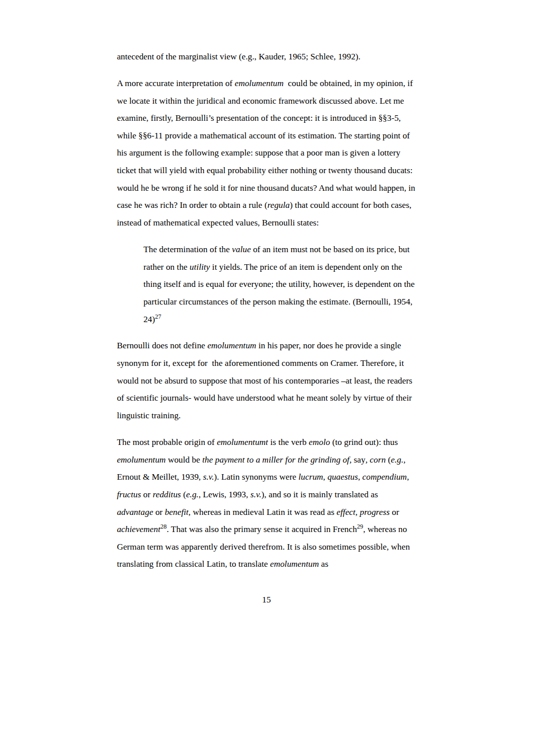antecedent of the marginalist view (e.g., Kauder, 1965; Schlee, 1992).
A more accurate interpretation of emolumentum could be obtained, in my opinion, if we locate it within the juridical and economic framework discussed above. Let me examine, firstly, Bernoulli’s presentation of the concept: it is introduced in §§3-5, while §§6-11 provide a mathematical account of its estimation. The starting point of his argument is the following example: suppose that a poor man is given a lottery ticket that will yield with equal probability either nothing or twenty thousand ducats: would he be wrong if he sold it for nine thousand ducats? And what would happen, in case he was rich? In order to obtain a rule (regula) that could account for both cases, instead of mathematical expected values, Bernoulli states:
The determination of the value of an item must not be based on its price, but rather on the utility it yields. The price of an item is dependent only on the thing itself and is equal for everyone; the utility, however, is dependent on the particular circumstances of the person making the estimate. (Bernoulli, 1954, 24)27
Bernoulli does not define emolumentum in his paper, nor does he provide a single synonym for it, except for the aforementioned comments on Cramer. Therefore, it would not be absurd to suppose that most of his contemporaries –at least, the readers of scientific journals- would have understood what he meant solely by virtue of their linguistic training.
The most probable origin of emolumentumt is the verb emolo (to grind out): thus emolumentum would be the payment to a miller for the grinding of, say, corn (e.g., Ernout & Meillet, 1939, s.v.). Latin synonyms were lucrum, quaestus, compendium, fructus or redditus (e.g., Lewis, 1993, s.v.), and so it is mainly translated as advantage or benefit, whereas in medieval Latin it was read as effect, progress or achievement28. That was also the primary sense it acquired in French29, whereas no German term was apparently derived therefrom. It is also sometimes possible, when translating from classical Latin, to translate emolumentum as
15